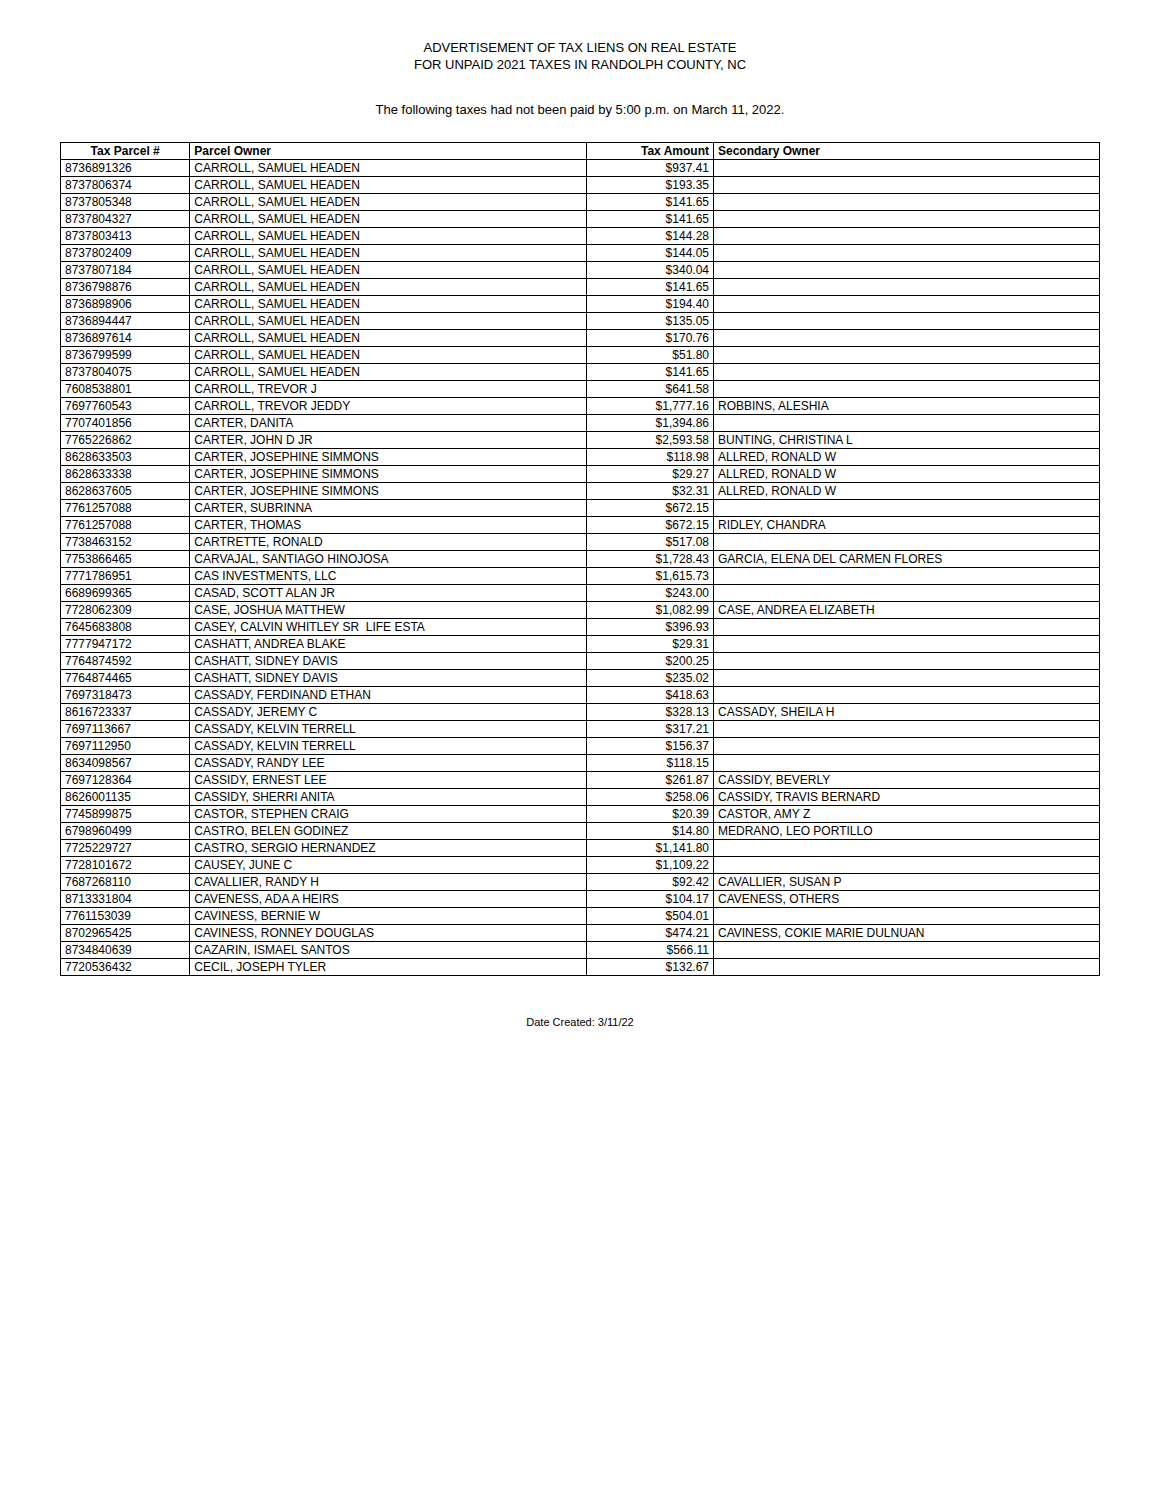ADVERTISEMENT OF TAX LIENS ON REAL ESTATE
FOR UNPAID 2021 TAXES IN RANDOLPH COUNTY, NC
The following taxes had not been paid by 5:00 p.m. on March 11, 2022.
| Tax Parcel # | Parcel Owner | Tax Amount | Secondary Owner |
| --- | --- | --- | --- |
| 8736891326 | CARROLL, SAMUEL HEADEN | $937.41 | |
| 8737806374 | CARROLL, SAMUEL HEADEN | $193.35 | |
| 8737805348 | CARROLL, SAMUEL HEADEN | $141.65 | |
| 8737804327 | CARROLL, SAMUEL HEADEN | $141.65 | |
| 8737803413 | CARROLL, SAMUEL HEADEN | $144.28 | |
| 8737802409 | CARROLL, SAMUEL HEADEN | $144.05 | |
| 8737807184 | CARROLL, SAMUEL HEADEN | $340.04 | |
| 8736798876 | CARROLL, SAMUEL HEADEN | $141.65 | |
| 8736898906 | CARROLL, SAMUEL HEADEN | $194.40 | |
| 8736894447 | CARROLL, SAMUEL HEADEN | $135.05 | |
| 8736897614 | CARROLL, SAMUEL HEADEN | $170.76 | |
| 8736799599 | CARROLL, SAMUEL HEADEN | $51.80 | |
| 8737804075 | CARROLL, SAMUEL HEADEN | $141.65 | |
| 7608538801 | CARROLL, TREVOR J | $641.58 | |
| 7697760543 | CARROLL, TREVOR JEDDY | $1,777.16 | ROBBINS, ALESHIA |
| 7707401856 | CARTER, DANITA | $1,394.86 | |
| 7765226862 | CARTER, JOHN D JR | $2,593.58 | BUNTING, CHRISTINA L |
| 8628633503 | CARTER, JOSEPHINE SIMMONS | $118.98 | ALLRED, RONALD W |
| 8628633338 | CARTER, JOSEPHINE SIMMONS | $29.27 | ALLRED, RONALD W |
| 8628637605 | CARTER, JOSEPHINE SIMMONS | $32.31 | ALLRED, RONALD W |
| 7761257088 | CARTER, SUBRINNA | $672.15 | |
| 7761257088 | CARTER, THOMAS | $672.15 | RIDLEY, CHANDRA |
| 7738463152 | CARTRETTE, RONALD | $517.08 | |
| 7753866465 | CARVAJAL, SANTIAGO HINOJOSA | $1,728.43 | GARCIA, ELENA DEL CARMEN FLORES |
| 7771786951 | CAS INVESTMENTS, LLC | $1,615.73 | |
| 6689699365 | CASAD, SCOTT ALAN JR | $243.00 | |
| 7728062309 | CASE, JOSHUA MATTHEW | $1,082.99 | CASE, ANDREA ELIZABETH |
| 7645683808 | CASEY, CALVIN WHITLEY SR LIFE ESTA | $396.93 | |
| 7777947172 | CASHATT, ANDREA BLAKE | $29.31 | |
| 7764874592 | CASHATT, SIDNEY DAVIS | $200.25 | |
| 7764874465 | CASHATT, SIDNEY DAVIS | $235.02 | |
| 7697318473 | CASSADY, FERDINAND ETHAN | $418.63 | |
| 8616723337 | CASSADY, JEREMY C | $328.13 | CASSADY, SHEILA H |
| 7697113667 | CASSADY, KELVIN TERRELL | $317.21 | |
| 7697112950 | CASSADY, KELVIN TERRELL | $156.37 | |
| 8634098567 | CASSADY, RANDY LEE | $118.15 | |
| 7697128364 | CASSIDY, ERNEST LEE | $261.87 | CASSIDY, BEVERLY |
| 8626001135 | CASSIDY, SHERRI ANITA | $258.06 | CASSIDY, TRAVIS BERNARD |
| 7745899875 | CASTOR, STEPHEN CRAIG | $20.39 | CASTOR, AMY Z |
| 6798960499 | CASTRO, BELEN GODINEZ | $14.80 | MEDRANO, LEO PORTILLO |
| 7725229727 | CASTRO, SERGIO HERNANDEZ | $1,141.80 | |
| 7728101672 | CAUSEY, JUNE C | $1,109.22 | |
| 7687268110 | CAVALLIER, RANDY H | $92.42 | CAVALLIER, SUSAN P |
| 8713331804 | CAVENESS, ADA A HEIRS | $104.17 | CAVENESS, OTHERS |
| 7761153039 | CAVINESS, BERNIE W | $504.01 | |
| 8702965425 | CAVINESS, RONNEY DOUGLAS | $474.21 | CAVINESS, COKIE MARIE DULNUAN |
| 8734840639 | CAZARIN, ISMAEL SANTOS | $566.11 | |
| 7720536432 | CECIL, JOSEPH TYLER | $132.67 | |
Date Created: 3/11/22